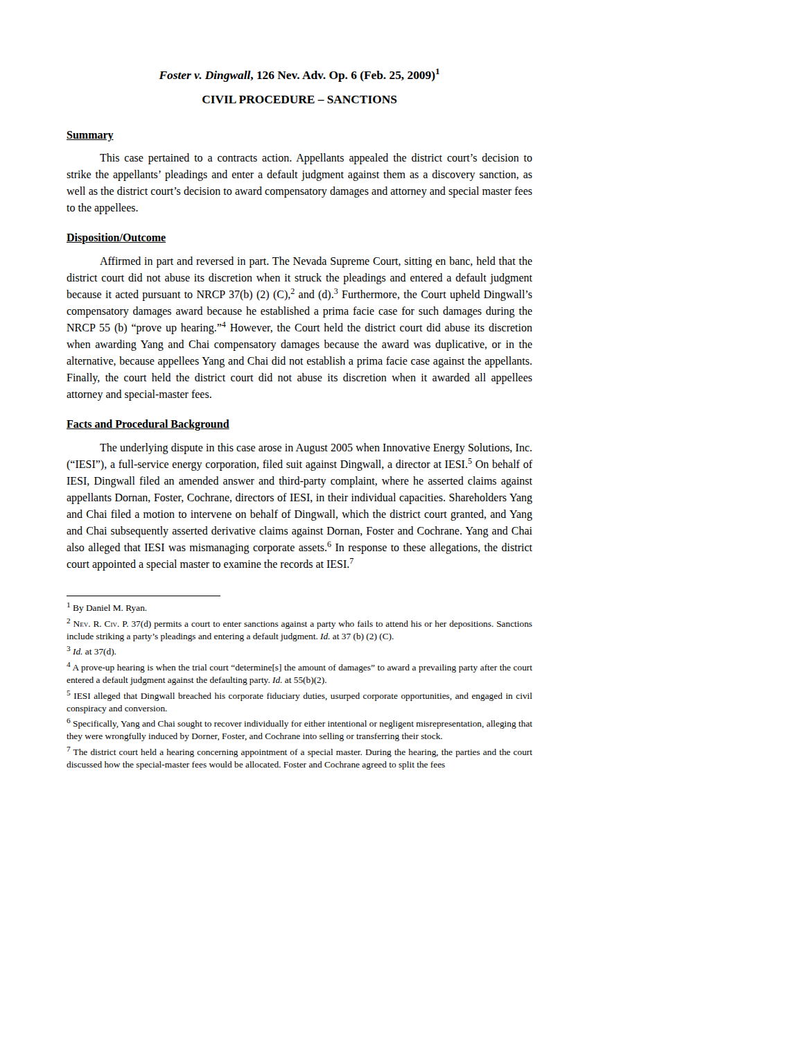Foster v. Dingwall, 126 Nev. Adv. Op. 6 (Feb. 25, 2009)1
CIVIL PROCEDURE – SANCTIONS
Summary
This case pertained to a contracts action. Appellants appealed the district court’s decision to strike the appellants’ pleadings and enter a default judgment against them as a discovery sanction, as well as the district court’s decision to award compensatory damages and attorney and special master fees to the appellees.
Disposition/Outcome
Affirmed in part and reversed in part. The Nevada Supreme Court, sitting en banc, held that the district court did not abuse its discretion when it struck the pleadings and entered a default judgment because it acted pursuant to NRCP 37(b) (2) (C),2 and (d).3 Furthermore, the Court upheld Dingwall’s compensatory damages award because he established a prima facie case for such damages during the NRCP 55 (b) “prove up hearing.”4 However, the Court held the district court did abuse its discretion when awarding Yang and Chai compensatory damages because the award was duplicative, or in the alternative, because appellees Yang and Chai did not establish a prima facie case against the appellants. Finally, the court held the district court did not abuse its discretion when it awarded all appellees attorney and special-master fees.
Facts and Procedural Background
The underlying dispute in this case arose in August 2005 when Innovative Energy Solutions, Inc. (“IESI”), a full-service energy corporation, filed suit against Dingwall, a director at IESI.5 On behalf of IESI, Dingwall filed an amended answer and third-party complaint, where he asserted claims against appellants Dornan, Foster, Cochrane, directors of IESI, in their individual capacities. Shareholders Yang and Chai filed a motion to intervene on behalf of Dingwall, which the district court granted, and Yang and Chai subsequently asserted derivative claims against Dornan, Foster and Cochrane. Yang and Chai also alleged that IESI was mismanaging corporate assets.6 In response to these allegations, the district court appointed a special master to examine the records at IESI.7
1 By Daniel M. Ryan.
2 Nev. R. Civ. P. 37(d) permits a court to enter sanctions against a party who fails to attend his or her depositions. Sanctions include striking a party’s pleadings and entering a default judgment. Id. at 37 (b) (2) (C).
3 Id. at 37(d).
4 A prove-up hearing is when the trial court “determine[s] the amount of damages” to award a prevailing party after the court entered a default judgment against the defaulting party. Id. at 55(b)(2).
5 IESI alleged that Dingwall breached his corporate fiduciary duties, usurped corporate opportunities, and engaged in civil conspiracy and conversion.
6 Specifically, Yang and Chai sought to recover individually for either intentional or negligent misrepresentation, alleging that they were wrongfully induced by Dorner, Foster, and Cochrane into selling or transferring their stock.
7 The district court held a hearing concerning appointment of a special master. During the hearing, the parties and the court discussed how the special-master fees would be allocated. Foster and Cochrane agreed to split the fees